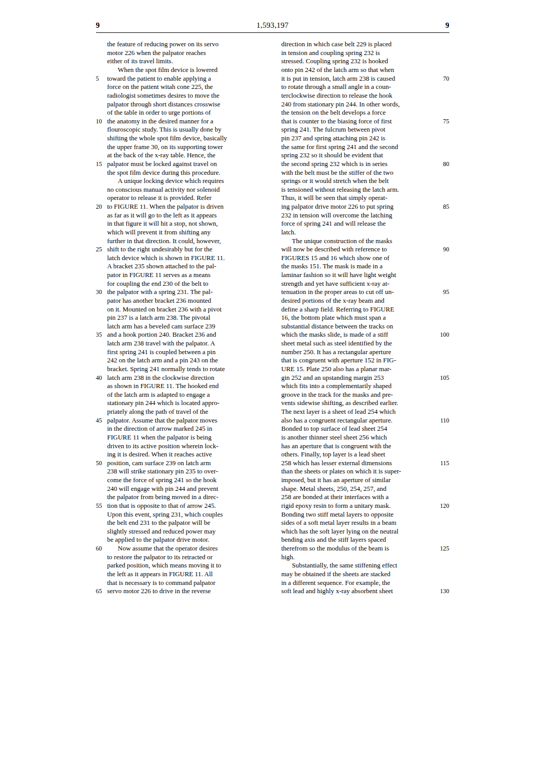9
1,593,197
9
the feature of reducing power on its servo
motor 226 when the palpator reaches
either of its travel limits.
When the spot film device is lowered
5 toward the patient to enable applying a
force on the patient witah cone 225, the
radiologist sometimes desires to move the
palpator through short distances crosswise
of the table in order to urge portions of
10 the anatomy in the desired manner for a
flouroscopic study. This is usually done by
shifting the whole spot film device, basically
the upper frame 30, on its supporting tower
at the back of the x-ray table. Hence, the
15 palpator must be locked against travel on
the spot film device during this procedure.
A unique locking device which requires
no conscious manual activity nor solenoid
operator to release it is provided. Refer
20 to FIGURE 11. When the palpator is driven
as far as it will go to the left as it appears
in that figure it will hit a stop, not shown,
which will prevent it from shifting any
further in that direction. It could, however,
25 shift to the right undesirably but for the
latch device which is shown in FIGURE 11.
A bracket 235 shown attached to the pal-
pator in FIGURE 11 serves as a means
for coupling the end 230 of the belt to
30 the palpator with a spring 231. The pal-
pator has another bracket 236 mounted
on it. Mounted on bracket 236 with a pivot
pin 237 is a latch arm 238. The pivotal
latch arm has a beveled cam surface 239
35 and a hook portion 240. Bracket 236 and
latch arm 238 travel with the palpator. A
first spring 241 is coupled between a pin
242 on the latch arm and a pin 243 on the
bracket. Spring 241 normally tends to rotate
40 latch arm 238 in the clockwise direction
as shown in FIGURE 11. The hooked end
of the latch arm is adapted to engage a
stationary pin 244 which is located appro-
priately along the path of travel of the
45 palpator. Assume that the palpator moves
in the direction of arrow marked 245 in
FIGURE 11 when the palpator is being
driven to its active position wherein lock-
ing it is desired. When it reaches active
50 position, cam surface 239 on latch arm
238 will strike stationary pin 235 to over-
come the force of spring 241 so the hook
240 will engage with pin 244 and prevent
the palpator from being moved in a direc-
55 tion that is opposite to that of arrow 245.
Upon this event, spring 231, which couples
the belt end 231 to the palpator will be
slightly stressed and reduced power may
be applied to the palpator drive motor.
60 Now assume that the operator desires
to restore the palpator to its retracted or
parked position, which means moving it to
the left as it appears in FIGURE 11. All
that is necessary is to command palpator
65 servo motor 226 to drive in the reverse
direction in which case belt 229 is placed
in tension and coupling spring 232 is
stressed. Coupling spring 232 is hooked
onto pin 242 of the latch arm so that when
it is put in tension, latch arm 238 is caused 70
to rotate through a small angle in a coun-
terclockwise direction to release the hook
240 from stationary pin 244. In other words,
the tension on the belt develops a force
that is counter to the biasing force of first 75
spring 241. The fulcrum between pivot
pin 237 and spring attaching pin 242 is
the same for first spring 241 and the second
spring 232 so it should be evident that
the second spring 232 which is in series 80
with the belt must be the stiffer of the two
springs or it would stretch when the belt
is tensioned without releasing the latch arm.
Thus, it will be seen that simply operat-
ing palpator drive motor 226 to put spring 85
232 in tension will overcome the latching
force of spring 241 and will release the
latch.
The unique construction of the masks
will now be described with reference to 90
FIGURES 15 and 16 which show one of
the masks 151. The mask is made in a
laminar fashion so it will have light weight
strength and yet have sufficient x-ray at-
tenuation in the proper areas to cut off un-95
desired portions of the x-ray beam and
define a sharp field. Referring to FIGURE
16, the bottom plate which must span a
substantial distance between the tracks on
which the masks slide, is made of a stiff 100
sheet metal such as steel identified by the
number 250. It has a rectangular aperture
that is congruent with aperture 152 in FIG-
URE 15. Plate 250 also has a planar mar-
gin 252 and an upstanding margin 253105
which fits into a complementarily shaped
groove in the track for the masks and pre-
vents sidewise shifting, as described earlier.
The next layer is a sheet of lead 254 which
also has a congruent rectangular aperture. 110
Bonded to top surface of lead sheet 254
is another thinner steel sheet 256 which
has an aperture that is congruent with the
others. Finally, top layer is a lead sheet
258 which has lesser external dimensions 115
than the sheets or plates on which it is super-
imposed, but it has an aperture of similar
shape. Metal sheets, 250, 254, 257, and
258 are bonded at their interfaces with a
rigid epoxy resin to form a unitary mask. 120
Bonding two stiff metal layers to opposite
sides of a soft metal layer results in a beam
which has the soft layer lying on the neutral
bending axis and the stiff layers spaced
therefrom so the modulus of the beam is 125
high.
Substantially, the same stiffening effect
may be obtained if the sheets are stacked
in a different sequence. For example, the
soft lead and highly x-ray absorbent sheet 130